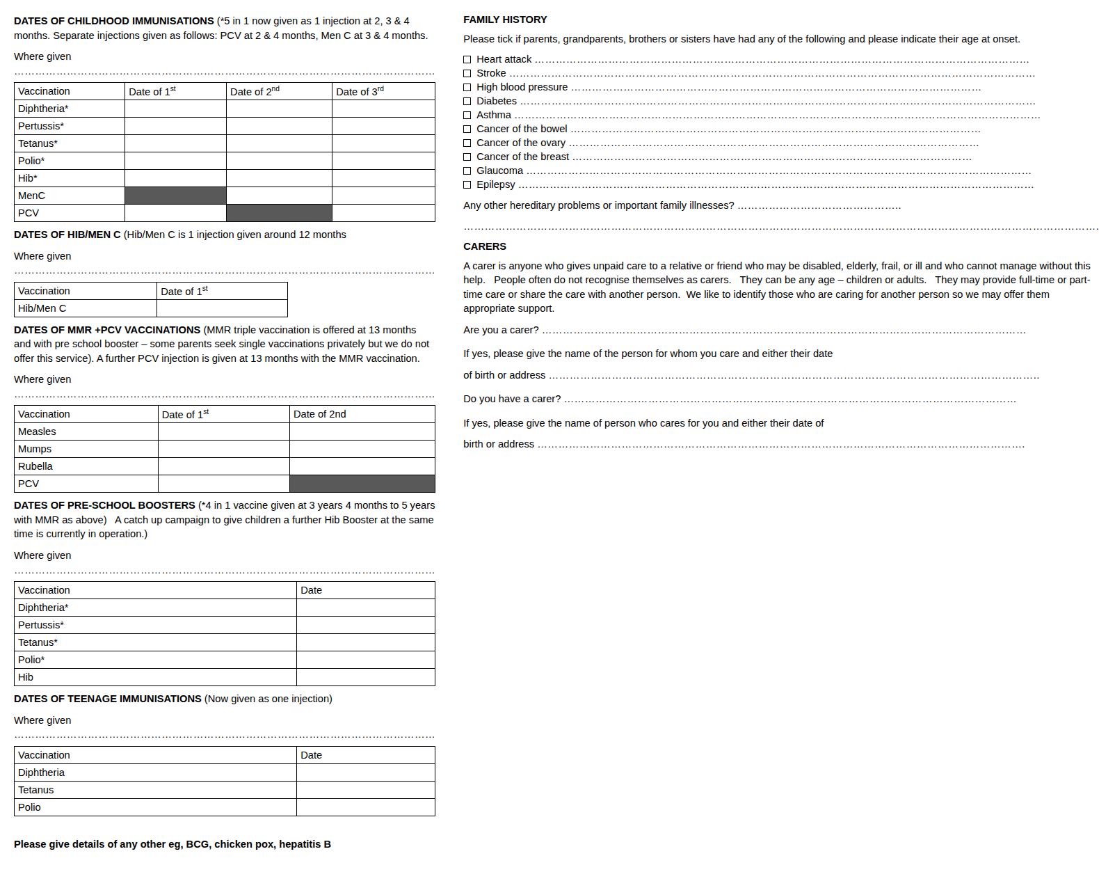DATES OF CHILDHOOD IMMUNISATIONS (*5 in 1 now given as 1 injection at 2, 3 & 4 months. Separate injections given as follows: PCV at 2 & 4 months, Men C at 3 & 4 months.
Where given …………………………………………………………………………………………………………
| Vaccination | Date of 1 st | Date of 2 nd | Date of 3 rd |
| --- | --- | --- | --- |
| Diphtheria* | | | |
| Pertussis* | | | |
| Tetanus* | | | |
| Polio* | | | |
| Hib* | | | |
| MenC | | | |
| PCV | | | |
DATES OF HIB/MEN C (Hib/Men C is 1 injection given around 12 months
Where given …………………………………………………………………………………………………………
| Vaccination | Date of 1 st |
| --- | --- |
| Hib/Men C | |
DATES OF MMR +PCV VACCINATIONS (MMR triple vaccination is offered at 13 months and with pre school booster – some parents seek single vaccinations privately but we do not offer this service). A further PCV injection is given at 13 months with the MMR vaccination.
Where given …………………………………………………………………………………………………………
| Vaccination | Date of 1 st | Date of 2nd |
| --- | --- | --- |
| Measles | | |
| Mumps | | |
| Rubella | | |
| PCV | | |
DATES OF PRE-SCHOOL BOOSTERS (*4 in 1 vaccine given at 3 years 4 months to 5 years with MMR as above) A catch up campaign to give children a further Hib Booster at the same time is currently in operation.)
Where given …………………………………………………………………………………………………………
| Vaccination | Date |
| --- | --- |
| Diphtheria* | |
| Pertussis* | |
| Tetanus* | |
| Polio* | |
| Hib | |
DATES OF TEENAGE IMMUNISATIONS (Now given as one injection)
Where given …………………………………………………………………………………………………………
| Vaccination | Date |
| --- | --- |
| Diphtheria | |
| Tetanus | |
| Polio | |
Please give details of any other eg, BCG, chicken pox, hepatitis B
FAMILY HISTORY
Please tick if parents, grandparents, brothers or sisters have had any of the following and please indicate their age at onset.
Heart attack ……………………………………………………………………………………………………………………………
Stroke ……………………………………………………………………………………………………………………………………
High blood pressure ………………………………………………………………………………………………………
Diabetes …………………………………………………………………………………………………………………………………
Asthma ……………………………………………………………………………………………………………………………………
Cancer of the bowel ………………………………………………………………………………………………………
Cancer of the ovary ………………………………………………………………………………………………………
Cancer of the breast ……………………………………………………………………………………………………
Glaucoma ………………………………………………………………………………………………………………………………
Epilepsy …………………………………………………………………………………………………………………………………
Any other hereditary problems or important family illnesses? ………………………………………..
……………………………………………………………………………………………………………………………………………………………….
CARERS
A carer is anyone who gives unpaid care to a relative or friend who may be disabled, elderly, frail, or ill and who cannot manage without this help. People often do not recognise themselves as carers. They can be any age – children or adults. They may provide full-time or part-time care or share the care with another person. We like to identify those who are caring for another person so we may offer them appropriate support.
Are you a carer? …………………………………………………………………………………………………………………………
If yes, please give the name of the person for whom you care and either their date
of birth or address …………………………………………………………………………………………………………………………..
Do you have a carer? …………………………………………………………………………………………………………………
If yes, please give the name of person who cares for you and either their date of
birth or address ………………………………………………………………………………………………………………………….